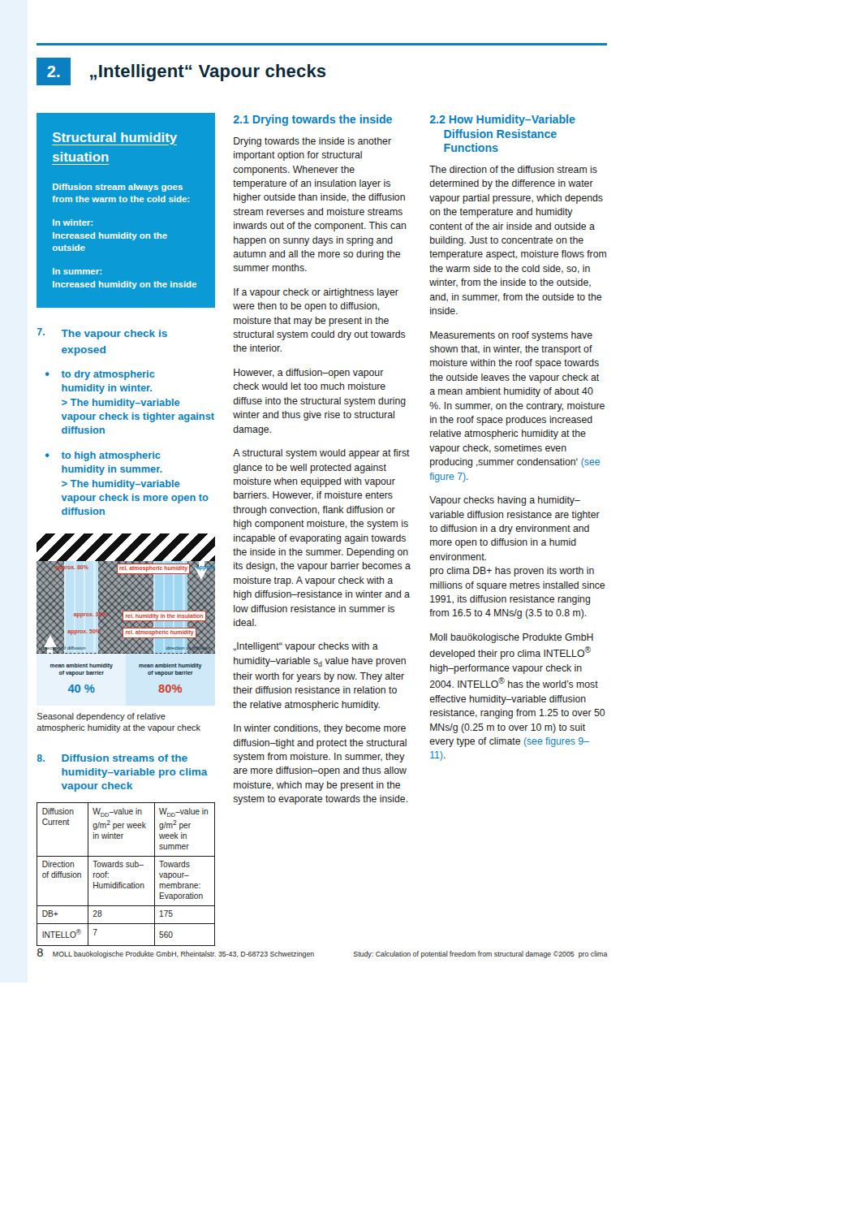2.
„Intelligent“ Vapour checks
Structural humidity situation
Diffusion stream always goes from the warm to the cold side:
In winter:
Increased humidity on the outside
In summer:
Increased humidity on the inside
7.
The vapour check is exposed
to dry atmospheric
humidity in winter.
> The humidity–variable vapour check is tighter against diffusion
to high atmospheric
humidity in summer.
> The humidity–variable vapour check is more open to diffusion
approx. 80% rel. atmospheric humidity approx. 20% approx. 30% rel. humidity in the insulation approx. 80% approx. 50% rel. atmospheric humidity approx. 70%
direction of diffusion direction of diffusion
mean ambient humidity
of vapour barrier
40 %
mean ambient humidity
of vapour barrier
80%
Seasonal dependency of relative atmospheric humidity at the vapour check
8.
Diffusion streams of the humidity–variable pro clima vapour check
| Diffusion Current | W DD –value in g/m 2 per week in winter | W DD –value in g/m 2 per week in summer |
| --- | --- | --- |
| Direction of diffusion | Towards sub–roof: Humidification | Towards vapour–membrane: Evaporation |
| DB+ | 28 | 175 |
| INTELLO ® | 7 | 560 |
2.1 Drying towards the inside
Drying towards the inside is another important option for structural components. Whenever the temperature of an insulation layer is higher outside than inside, the diffusion stream reverses and moisture streams inwards out of the component. This can happen on sunny days in spring and autumn and all the more so during the summer months.
If a vapour check or airtightness layer were then to be open to diffusion, moisture that may be present in the structural system could dry out towards the interior.
However, a diffusion–open vapour check would let too much moisture diffuse into the structural system during winter and thus give rise to structural damage.
A structural system would appear at first glance to be well protected against moisture when equipped with vapour barriers. However, if moisture enters through convection, flank diffusion or high component moisture, the system is incapable of evaporating again towards the inside in the summer. Depending on its design, the vapour barrier becomes a moisture trap. A vapour check with a high diffusion–resistance in winter and a low diffusion resistance in summer is ideal.
„Intelligent“ vapour checks with a humidity–variable sd value have proven their worth for years by now. They alter their diffusion resistance in relation to the relative atmospheric humidity.
In winter conditions, they become more diffusion–tight and protect the structural system from moisture. In summer, they are more diffusion–open and thus allow moisture, which may be present in the system to evaporate towards the inside.
2.2 How Humidity–VariableDiffusion Resistance Functions
The direction of the diffusion stream is determined by the difference in water vapour partial pressure, which depends on the temperature and humidity content of the air inside and outside a building. Just to concentrate on the temperature aspect, moisture flows from the warm side to the cold side, so, in winter, from the inside to the outside, and, in summer, from the outside to the inside.
Measurements on roof systems have shown that, in winter, the transport of moisture within the roof space towards the outside leaves the vapour check at a mean ambient humidity of about 40 %. In summer, on the contrary, moisture in the roof space produces increased relative atmospheric humidity at the vapour check, sometimes even producing ‚summer condensation‘ (see figure 7).
Vapour checks having a humidity–variable diffusion resistance are tighter to diffusion in a dry environment and more open to diffusion in a humid environment.
pro clima DB+ has proven its worth in millions of square metres installed since 1991, its diffusion resistance ranging from 16.5 to 4 MNs/g (3.5 to 0.8 m).
Moll bauökologische Produkte GmbH developed their pro clima INTELLO® high–performance vapour check in 2004. INTELLO® has the world’s most effective humidity–variable diffusion resistance, ranging from 1.25 to over 50 MNs/g (0.25 m to over 10 m) to suit every type of climate (see figures 9– 11).
8 MOLL bauökologische Produkte GmbH, Rheintalstr. 35-43, D-68723 Schwetzingen Study: Calculation of potential freedom from structural damage ©2005 pro clima